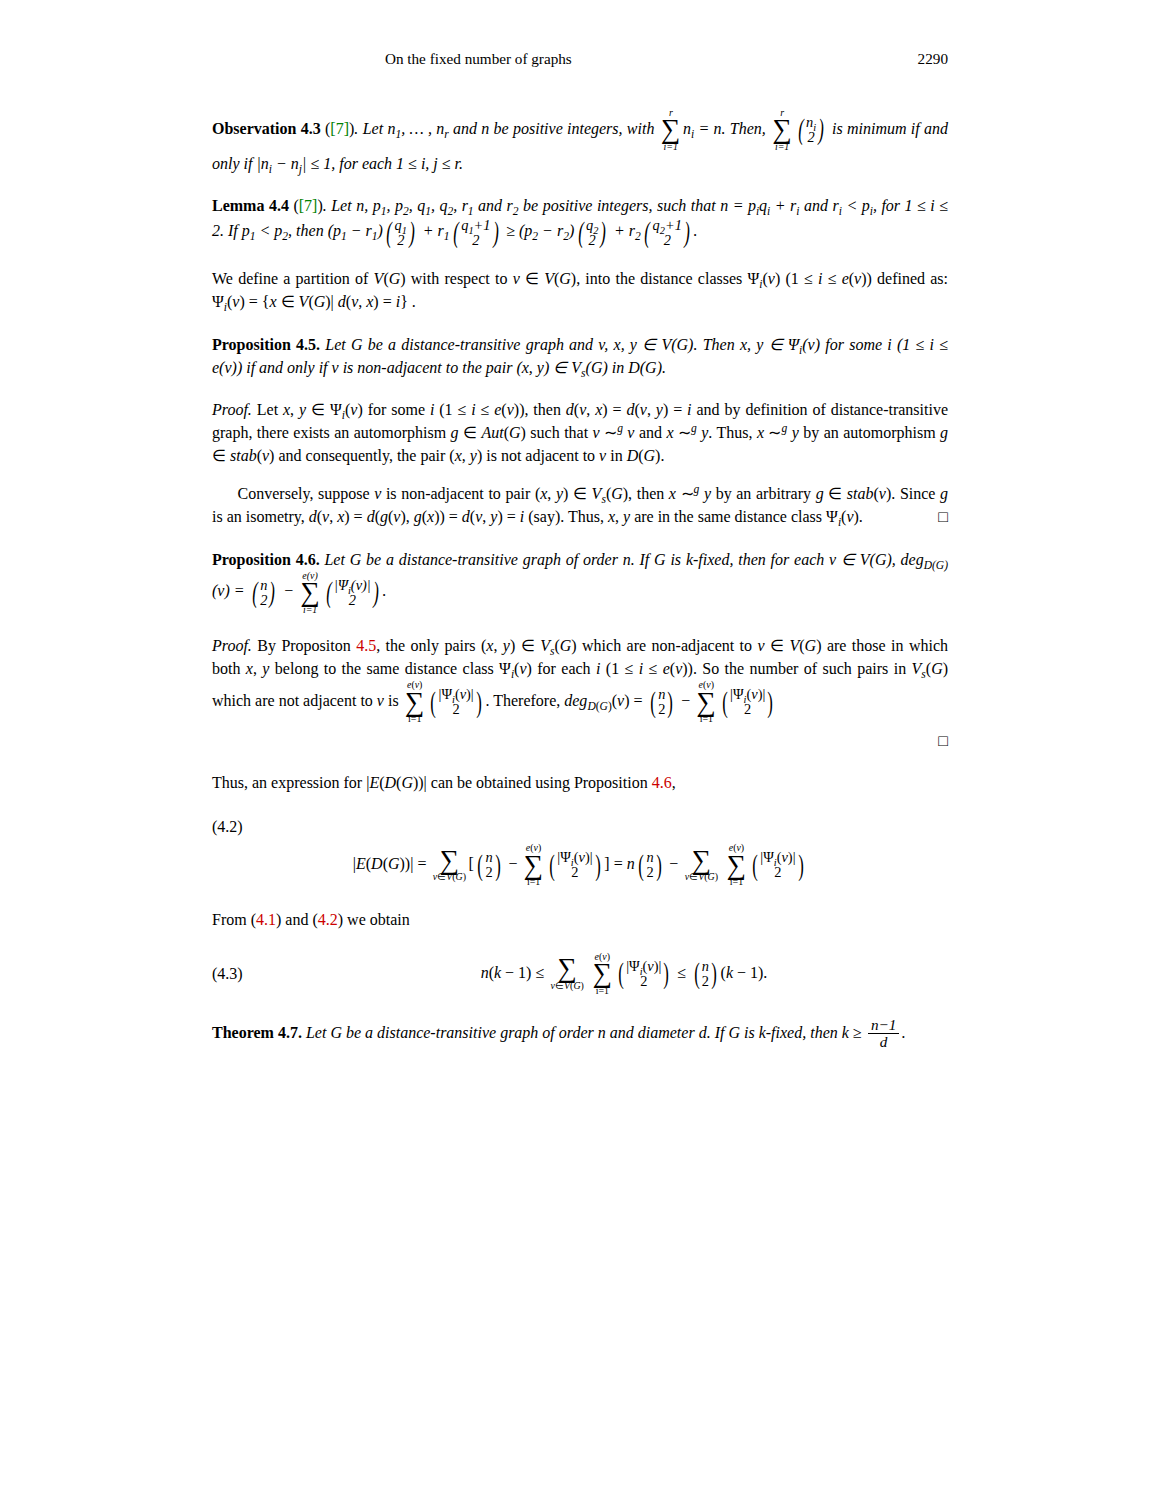On the fixed number of graphs 2290
Observation 4.3 ([7]). Let n1, … , nr and n be positive integers, with r∑i=1 ni = n. Then, r∑i=1(ni 2) is minimum if and only if |ni − nj| ≤ 1, for each 1 ≤ i, j ≤ r.
Lemma 4.4 ([7]). Let n, p1, p2, q1, q2, r1 and r2 be positive integers, such that n = piqi + ri and ri < pi, for 1 ≤ i ≤ 2. If p1 < p2, then (p1 − r1)(q12) + r1(q1+12) ≥ (p2 − r2)(q22) + r2(q2+12).
We define a partition of V(G) with respect to v ∈ V(G), into the distance classes Ψi(v) (1 ≤ i ≤ e(v)) defined as: Ψi(v) = {x ∈ V(G)| d(v, x) = i} .
Proposition 4.5. Let G be a distance-transitive graph and v, x, y ∈ V(G). Then x, y ∈ Ψi(v) for some i (1 ≤ i ≤ e(v)) if and only if v is non-adjacent to the pair (x, y) ∈ Vs(G) in D(G).
Proof. Let x, y ∈ Ψi(v) for some i (1 ≤ i ≤ e(v)), then d(v, x) = d(v, y) = i and by definition of distance-transitive graph, there exists an automorphism g ∈ Aut(G) such that v ∼g v and x ∼g y. Thus, x ∼g y by an automorphism g ∈ stab(v) and consequently, the pair (x, y) is not adjacent to v in D(G).
Conversely, suppose v is non-adjacent to pair (x, y) ∈ Vs(G), then x ∼g y by an arbitrary g ∈ stab(v). Since g is an isometry, d(v, x) = d(g(v), g(x)) = d(v, y) = i (say). Thus, x, y are in the same distance class Ψi(v). □
Proposition 4.6. Let G be a distance-transitive graph of order n. If G is k-fixed, then for each v ∈ V(G), degD(G)(v) = (n 2) − e(v)∑i=1(|Ψi(v)|2).
Proof. By Propositon 4.5, the only pairs (x, y) ∈ Vs(G) which are non-adjacent to v ∈ V(G) are those in which both x, y belong to the same distance class Ψi(v) for each i (1 ≤ i ≤ e(v)). So the number of such pairs in Vs(G) which are not adjacent to v is e(v)∑i=1(|Ψi(v)|2). Therefore, degD(G)(v) = (n 2) − e(v)∑i=1(|Ψi(v)|2)
□
Thus, an expression for |E(D(G))| can be obtained using Proposition 4.6,
(4.2)
|E(D(G))| = ∑v∈V(G)[(n 2) − e(v)∑i=1(|Ψi(v)|2)] = n(n 2) − ∑v∈V(G) e(v)∑i=1(|Ψi(v)|2)
From (4.1) and (4.2) we obtain
(4.3) n(k − 1) ≤ ∑v∈V(G) e(v)∑i=1(|Ψi(v)|2) ≤ (n 2)(k − 1).
Theorem 4.7. Let G be a distance-transitive graph of order n and diameter d. If G is k-fixed, then k ≥ n−1 d.